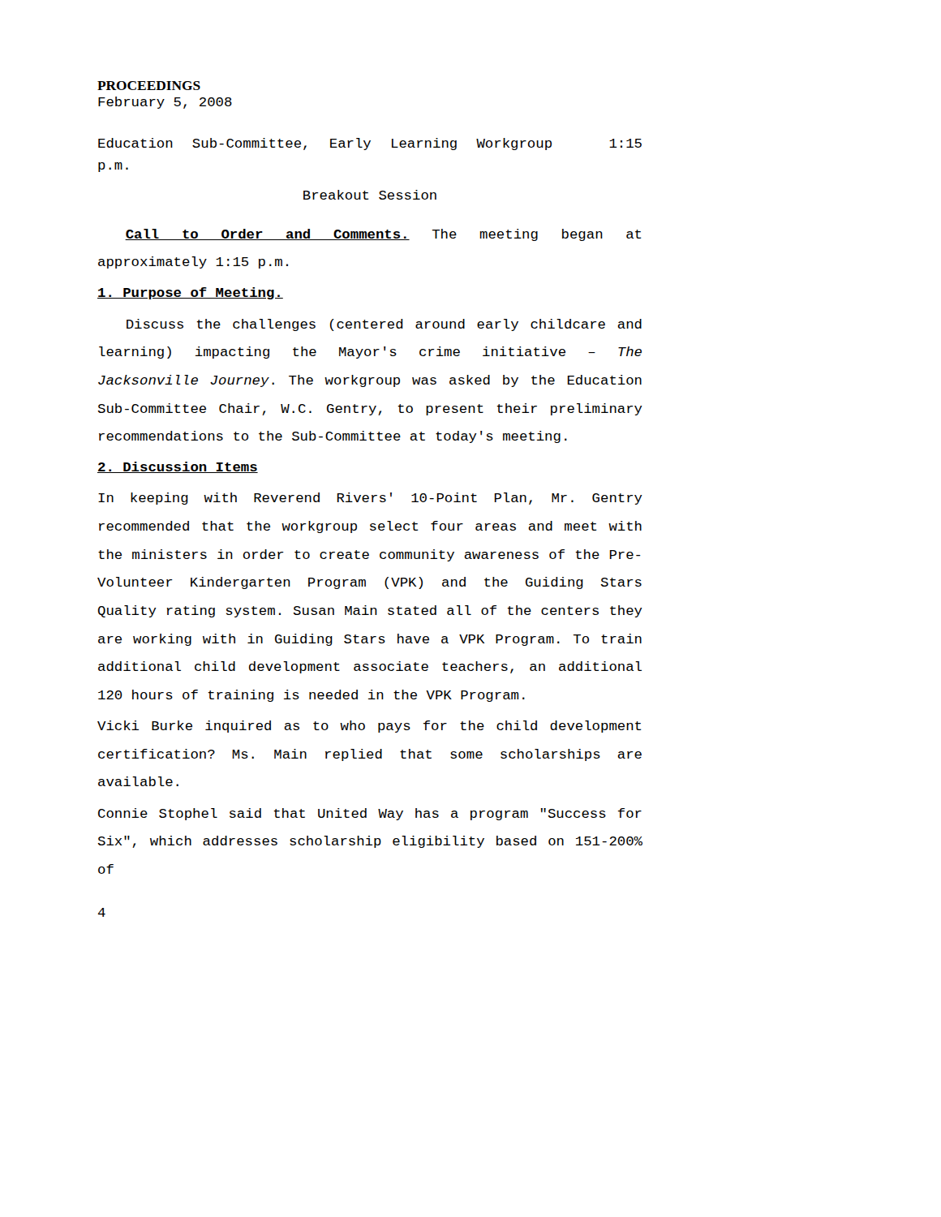PROCEEDINGS
February 5, 2008
Education Sub-Committee, Early Learning Workgroup1:15 p.m.
Breakout Session
Call to Order and Comments. The meeting began at approximately 1:15 p.m.
1. Purpose of Meeting.
Discuss the challenges (centered around early childcare and learning) impacting the Mayor's crime initiative – The Jacksonville Journey. The workgroup was asked by the Education Sub-Committee Chair, W.C. Gentry, to present their preliminary recommendations to the Sub-Committee at today's meeting.
2. Discussion Items
In keeping with Reverend Rivers' 10-Point Plan, Mr. Gentry recommended that the workgroup select four areas and meet with the ministers in order to create community awareness of the Pre-Volunteer Kindergarten Program (VPK) and the Guiding Stars Quality rating system. Susan Main stated all of the centers they are working with in Guiding Stars have a VPK Program. To train additional child development associate teachers, an additional 120 hours of training is needed in the VPK Program.
Vicki Burke inquired as to who pays for the child development certification? Ms. Main replied that some scholarships are available.
Connie Stophel said that United Way has a program "Success for Six", which addresses scholarship eligibility based on 151-200% of
4